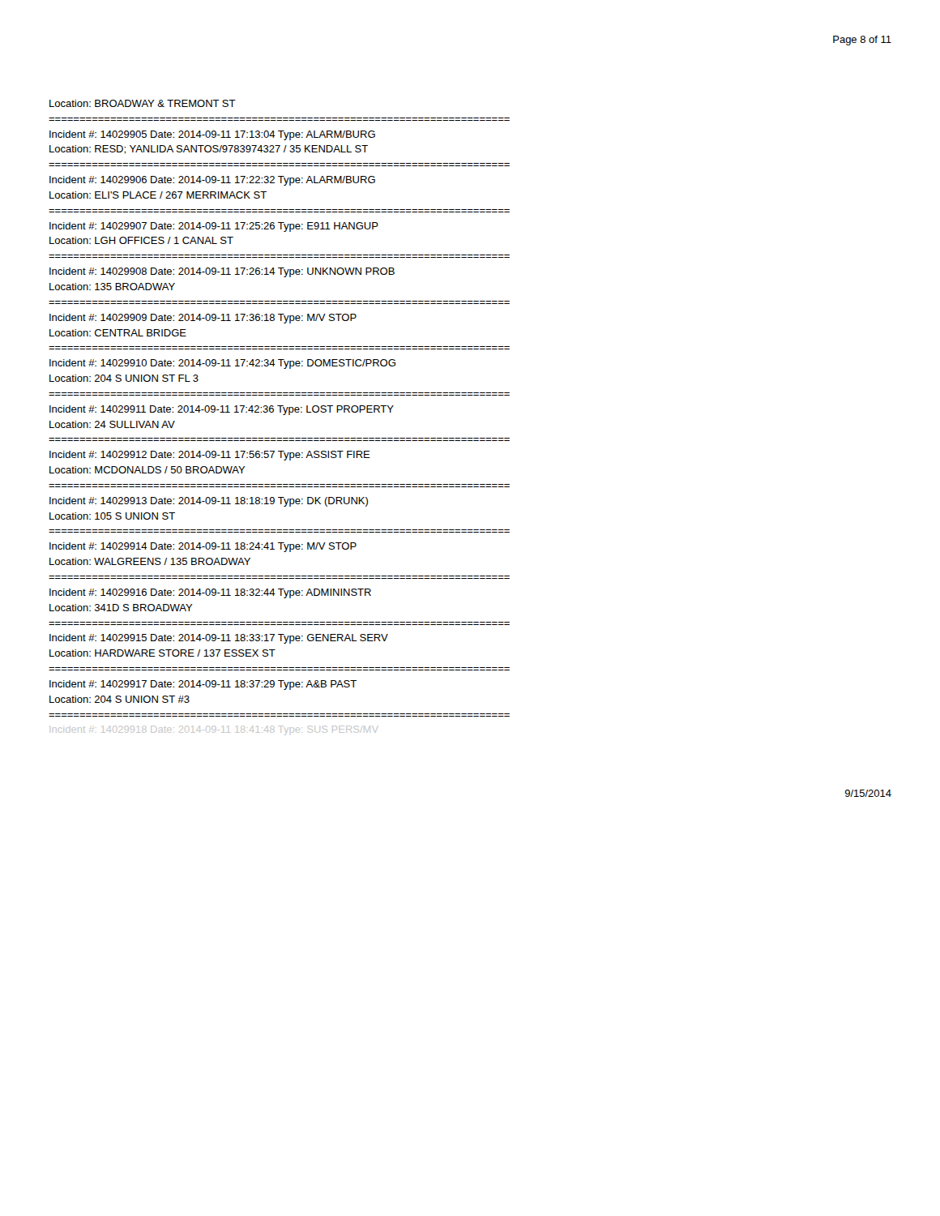Page 8 of 11
Location: BROADWAY & TREMONT ST =========================================================================== Incident #: 14029905 Date: 2014-09-11 17:13:04 Type: ALARM/BURG Location: RESD; YANLIDA SANTOS/9783974327 / 35 KENDALL ST =========================================================================== Incident #: 14029906 Date: 2014-09-11 17:22:32 Type: ALARM/BURG Location: ELI'S PLACE / 267 MERRIMACK ST =========================================================================== Incident #: 14029907 Date: 2014-09-11 17:25:26 Type: E911 HANGUP Location: LGH OFFICES / 1 CANAL ST =========================================================================== Incident #: 14029908 Date: 2014-09-11 17:26:14 Type: UNKNOWN PROB Location: 135 BROADWAY =========================================================================== Incident #: 14029909 Date: 2014-09-11 17:36:18 Type: M/V STOP Location: CENTRAL BRIDGE =========================================================================== Incident #: 14029910 Date: 2014-09-11 17:42:34 Type: DOMESTIC/PROG Location: 204 S UNION ST FL 3 =========================================================================== Incident #: 14029911 Date: 2014-09-11 17:42:36 Type: LOST PROPERTY Location: 24 SULLIVAN AV =========================================================================== Incident #: 14029912 Date: 2014-09-11 17:56:57 Type: ASSIST FIRE Location: MCDONALDS / 50 BROADWAY =========================================================================== Incident #: 14029913 Date: 2014-09-11 18:18:19 Type: DK (DRUNK) Location: 105 S UNION ST =========================================================================== Incident #: 14029914 Date: 2014-09-11 18:24:41 Type: M/V STOP Location: WALGREENS / 135 BROADWAY =========================================================================== Incident #: 14029916 Date: 2014-09-11 18:32:44 Type: ADMININSTR Location: 341D S BROADWAY =========================================================================== Incident #: 14029915 Date: 2014-09-11 18:33:17 Type: GENERAL SERV Location: HARDWARE STORE / 137 ESSEX ST =========================================================================== Incident #: 14029917 Date: 2014-09-11 18:37:29 Type: A&B PAST Location: 204 S UNION ST #3 =========================================================================== Incident #: 14029918 Date: 2014-09-11 18:41:48 Type: SUS PERS/MV
9/15/2014